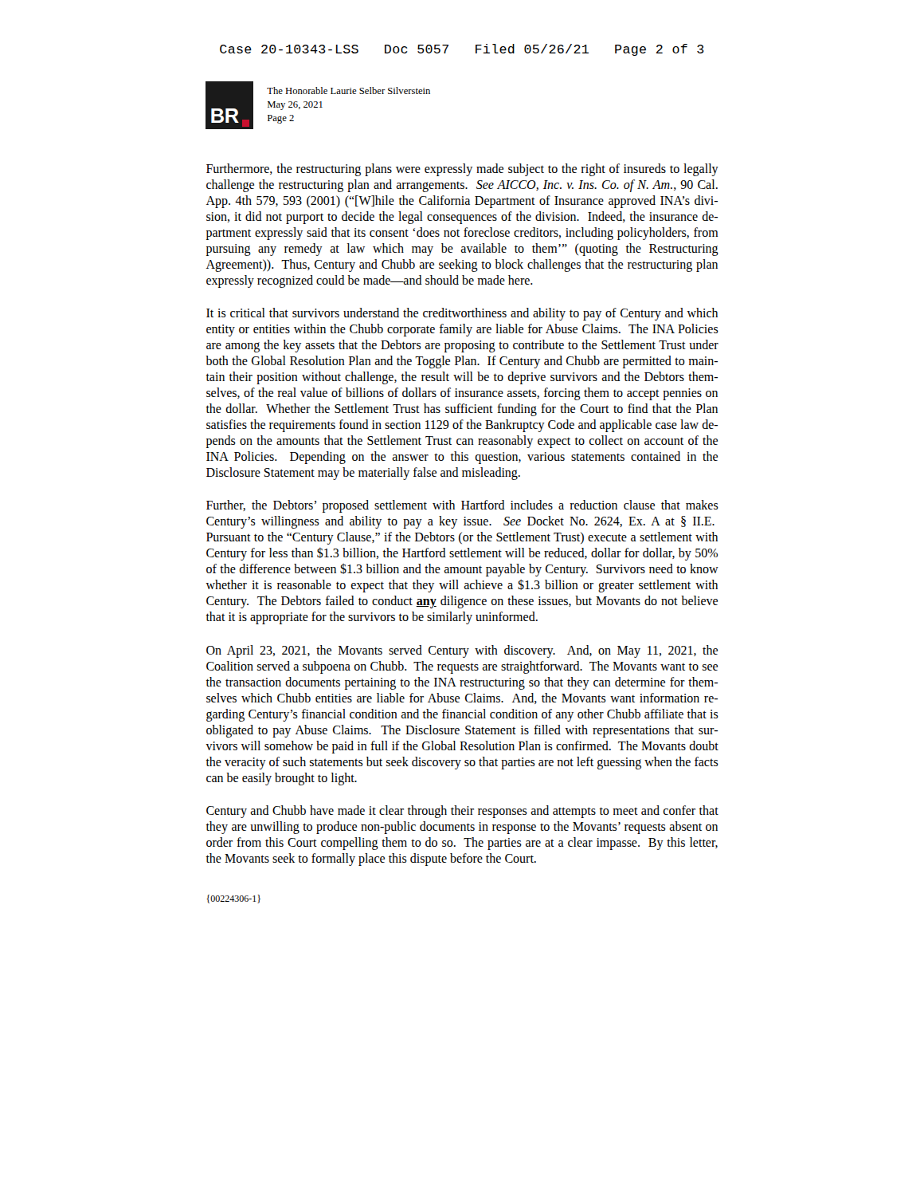Case 20-10343-LSS Doc 5057 Filed 05/26/21 Page 2 of 3
BR
The Honorable Laurie Selber Silverstein
May 26, 2021
Page 2
Furthermore, the restructuring plans were expressly made subject to the right of insureds to legally challenge the restructuring plan and arrangements. See AICCO, Inc. v. Ins. Co. of N. Am., 90 Cal. App. 4th 579, 593 (2001) (“[W]hile the California Department of Insurance approved INA’s division, it did not purport to decide the legal consequences of the division. Indeed, the insurance department expressly said that its consent ‘does not foreclose creditors, including policyholders, from pursuing any remedy at law which may be available to them’” (quoting the Restructuring Agreement)). Thus, Century and Chubb are seeking to block challenges that the restructuring plan expressly recognized could be made—and should be made here.
It is critical that survivors understand the creditworthiness and ability to pay of Century and which entity or entities within the Chubb corporate family are liable for Abuse Claims. The INA Policies are among the key assets that the Debtors are proposing to contribute to the Settlement Trust under both the Global Resolution Plan and the Toggle Plan. If Century and Chubb are permitted to maintain their position without challenge, the result will be to deprive survivors and the Debtors themselves, of the real value of billions of dollars of insurance assets, forcing them to accept pennies on the dollar. Whether the Settlement Trust has sufficient funding for the Court to find that the Plan satisfies the requirements found in section 1129 of the Bankruptcy Code and applicable case law depends on the amounts that the Settlement Trust can reasonably expect to collect on account of the INA Policies. Depending on the answer to this question, various statements contained in the Disclosure Statement may be materially false and misleading.
Further, the Debtors’ proposed settlement with Hartford includes a reduction clause that makes Century’s willingness and ability to pay a key issue. See Docket No. 2624, Ex. A at § II.E. Pursuant to the “Century Clause,” if the Debtors (or the Settlement Trust) execute a settlement with Century for less than $1.3 billion, the Hartford settlement will be reduced, dollar for dollar, by 50% of the difference between $1.3 billion and the amount payable by Century. Survivors need to know whether it is reasonable to expect that they will achieve a $1.3 billion or greater settlement with Century. The Debtors failed to conduct any diligence on these issues, but Movants do not believe that it is appropriate for the survivors to be similarly uninformed.
On April 23, 2021, the Movants served Century with discovery. And, on May 11, 2021, the Coalition served a subpoena on Chubb. The requests are straightforward. The Movants want to see the transaction documents pertaining to the INA restructuring so that they can determine for themselves which Chubb entities are liable for Abuse Claims. And, the Movants want information regarding Century’s financial condition and the financial condition of any other Chubb affiliate that is obligated to pay Abuse Claims. The Disclosure Statement is filled with representations that survivors will somehow be paid in full if the Global Resolution Plan is confirmed. The Movants doubt the veracity of such statements but seek discovery so that parties are not left guessing when the facts can be easily brought to light.
Century and Chubb have made it clear through their responses and attempts to meet and confer that they are unwilling to produce non-public documents in response to the Movants’ requests absent on order from this Court compelling them to do so. The parties are at a clear impasse. By this letter, the Movants seek to formally place this dispute before the Court.
{00224306-1}